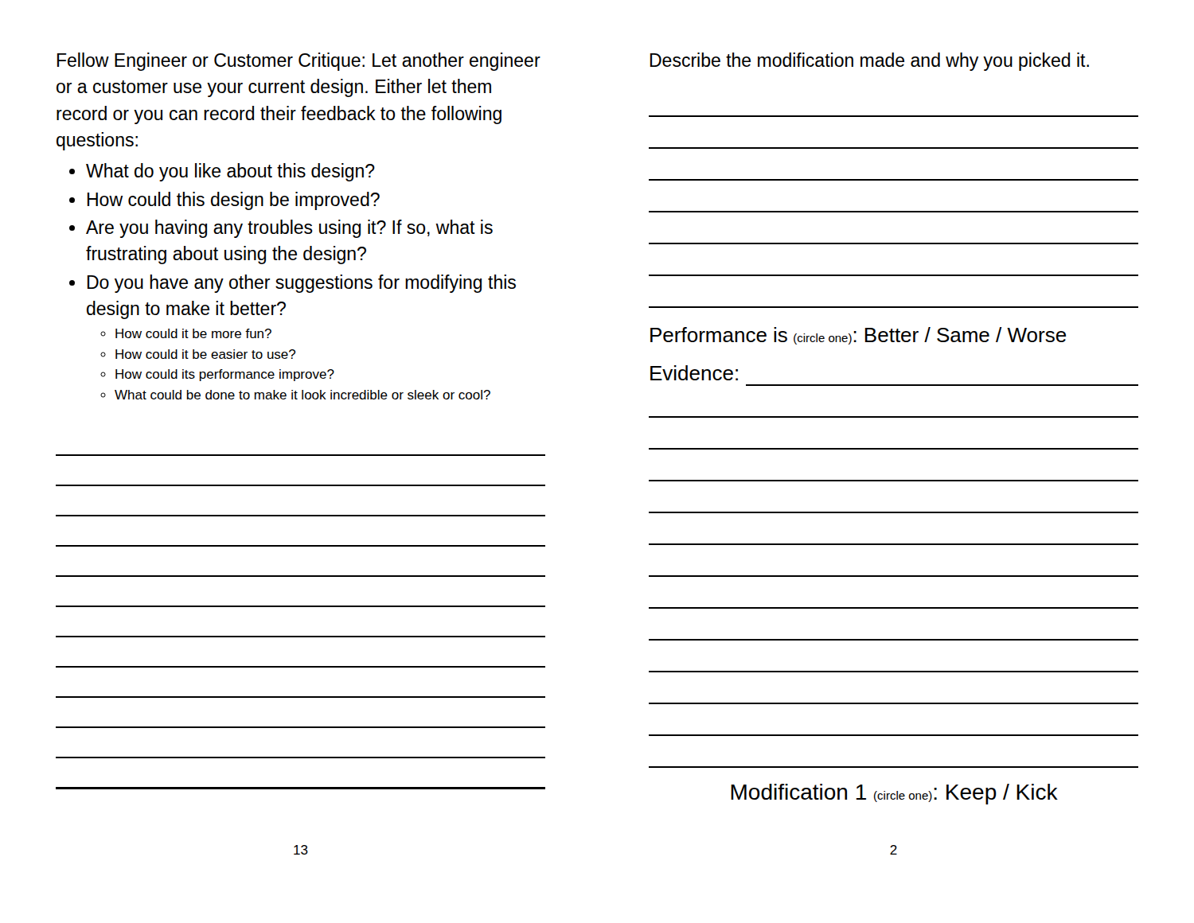Fellow Engineer or Customer Critique: Let another engineer or a customer use your current design. Either let them record or you can record their feedback to the following questions:
What do you like about this design?
How could this design be improved?
Are you having any troubles using it? If so, what is frustrating about using the design?
Do you have any other suggestions for modifying this design to make it better?
How could it be more fun?
How could it be easier to use?
How could its performance improve?
What could be done to make it look incredible or sleek or cool?
13
Describe the modification made and why you picked it.
Performance is (circle one): Better / Same / Worse
Evidence:
Modification 1 (circle one): Keep / Kick
2